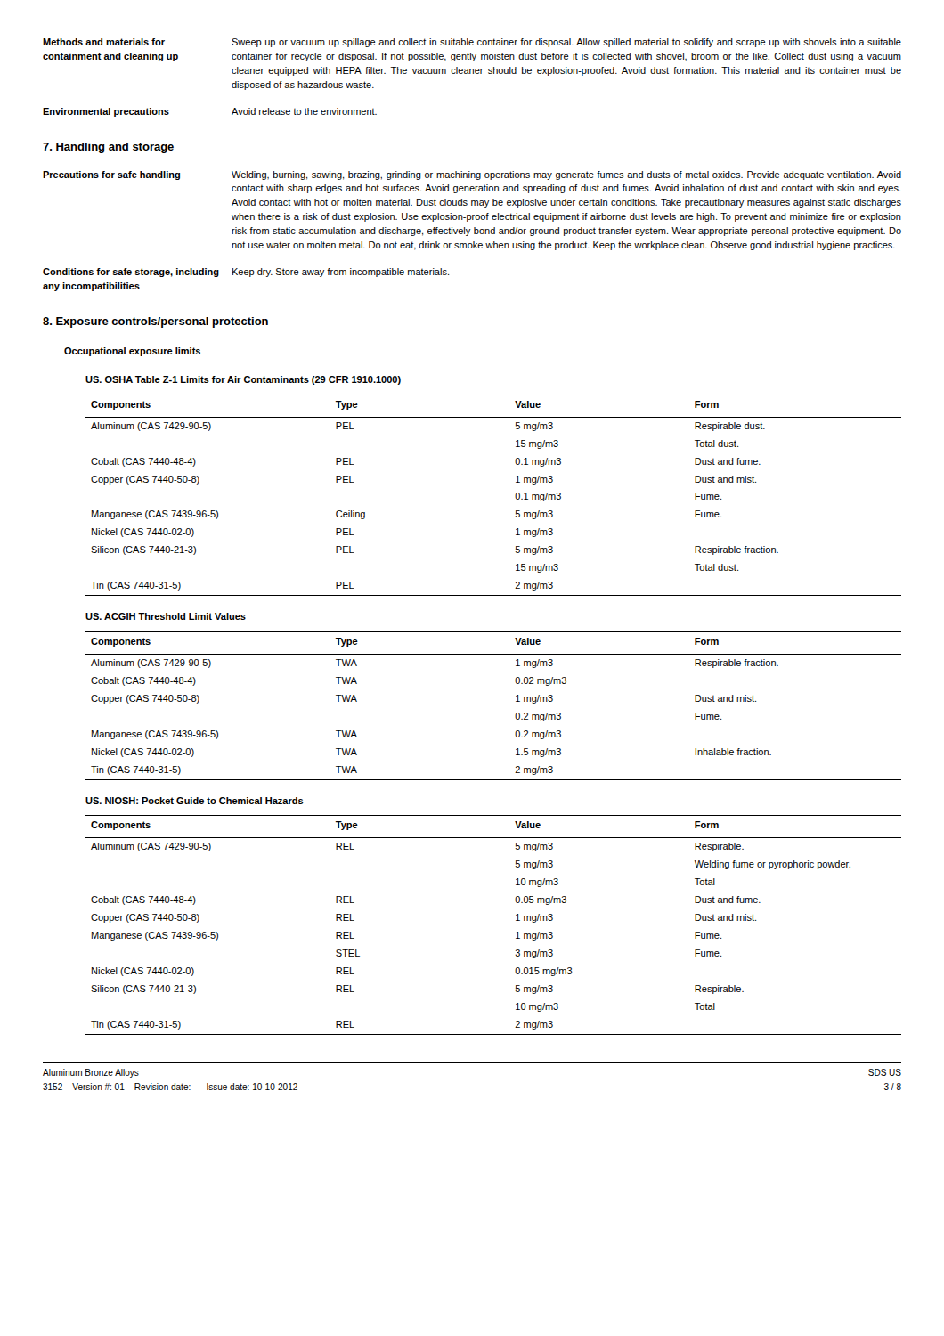Methods and materials for containment and cleaning up
Sweep up or vacuum up spillage and collect in suitable container for disposal. Allow spilled material to solidify and scrape up with shovels into a suitable container for recycle or disposal. If not possible, gently moisten dust before it is collected with shovel, broom or the like. Collect dust using a vacuum cleaner equipped with HEPA filter. The vacuum cleaner should be explosion-proofed. Avoid dust formation. This material and its container must be disposed of as hazardous waste.
Environmental precautions
Avoid release to the environment.
7. Handling and storage
Precautions for safe handling
Welding, burning, sawing, brazing, grinding or machining operations may generate fumes and dusts of metal oxides. Provide adequate ventilation. Avoid contact with sharp edges and hot surfaces. Avoid generation and spreading of dust and fumes. Avoid inhalation of dust and contact with skin and eyes. Avoid contact with hot or molten material. Dust clouds may be explosive under certain conditions. Take precautionary measures against static discharges when there is a risk of dust explosion. Use explosion-proof electrical equipment if airborne dust levels are high. To prevent and minimize fire or explosion risk from static accumulation and discharge, effectively bond and/or ground product transfer system. Wear appropriate personal protective equipment. Do not use water on molten metal. Do not eat, drink or smoke when using the product. Keep the workplace clean. Observe good industrial hygiene practices.
Conditions for safe storage, including any incompatibilities
Keep dry. Store away from incompatible materials.
8. Exposure controls/personal protection
Occupational exposure limits
US. OSHA Table Z-1 Limits for Air Contaminants (29 CFR 1910.1000)
| Components | Type | Value | Form |
| --- | --- | --- | --- |
| Aluminum (CAS 7429-90-5) | PEL | 5 mg/m3 | Respirable dust. |
| | | 15 mg/m3 | Total dust. |
| Cobalt (CAS 7440-48-4) | PEL | 0.1 mg/m3 | Dust and fume. |
| Copper (CAS 7440-50-8) | PEL | 1 mg/m3 | Dust and mist. |
| | | 0.1 mg/m3 | Fume. |
| Manganese (CAS 7439-96-5) | Ceiling | 5 mg/m3 | Fume. |
| Nickel (CAS 7440-02-0) | PEL | 1 mg/m3 | |
| Silicon (CAS 7440-21-3) | PEL | 5 mg/m3 | Respirable fraction. |
| | | 15 mg/m3 | Total dust. |
| Tin (CAS 7440-31-5) | PEL | 2 mg/m3 | |
US. ACGIH Threshold Limit Values
| Components | Type | Value | Form |
| --- | --- | --- | --- |
| Aluminum (CAS 7429-90-5) | TWA | 1 mg/m3 | Respirable fraction. |
| Cobalt (CAS 7440-48-4) | TWA | 0.02 mg/m3 | |
| Copper (CAS 7440-50-8) | TWA | 1 mg/m3 | Dust and mist. |
| | | 0.2 mg/m3 | Fume. |
| Manganese (CAS 7439-96-5) | TWA | 0.2 mg/m3 | |
| Nickel (CAS 7440-02-0) | TWA | 1.5 mg/m3 | Inhalable fraction. |
| Tin (CAS 7440-31-5) | TWA | 2 mg/m3 | |
US. NIOSH: Pocket Guide to Chemical Hazards
| Components | Type | Value | Form |
| --- | --- | --- | --- |
| Aluminum (CAS 7429-90-5) | REL | 5 mg/m3 | Respirable. |
| | | 5 mg/m3 | Welding fume or pyrophoric powder. |
| | | 10 mg/m3 | Total |
| Cobalt (CAS 7440-48-4) | REL | 0.05 mg/m3 | Dust and fume. |
| Copper (CAS 7440-50-8) | REL | 1 mg/m3 | Dust and mist. |
| Manganese (CAS 7439-96-5) | REL | 1 mg/m3 | Fume. |
| | STEL | 3 mg/m3 | Fume. |
| Nickel (CAS 7440-02-0) | REL | 0.015 mg/m3 | |
| Silicon (CAS 7440-21-3) | REL | 5 mg/m3 | Respirable. |
| | | 10 mg/m3 | Total |
| Tin (CAS 7440-31-5) | REL | 2 mg/m3 | |
Aluminum Bronze Alloys
SDS US
3152 Version #: 01 Revision date: - Issue date: 10-10-2012
3 / 8